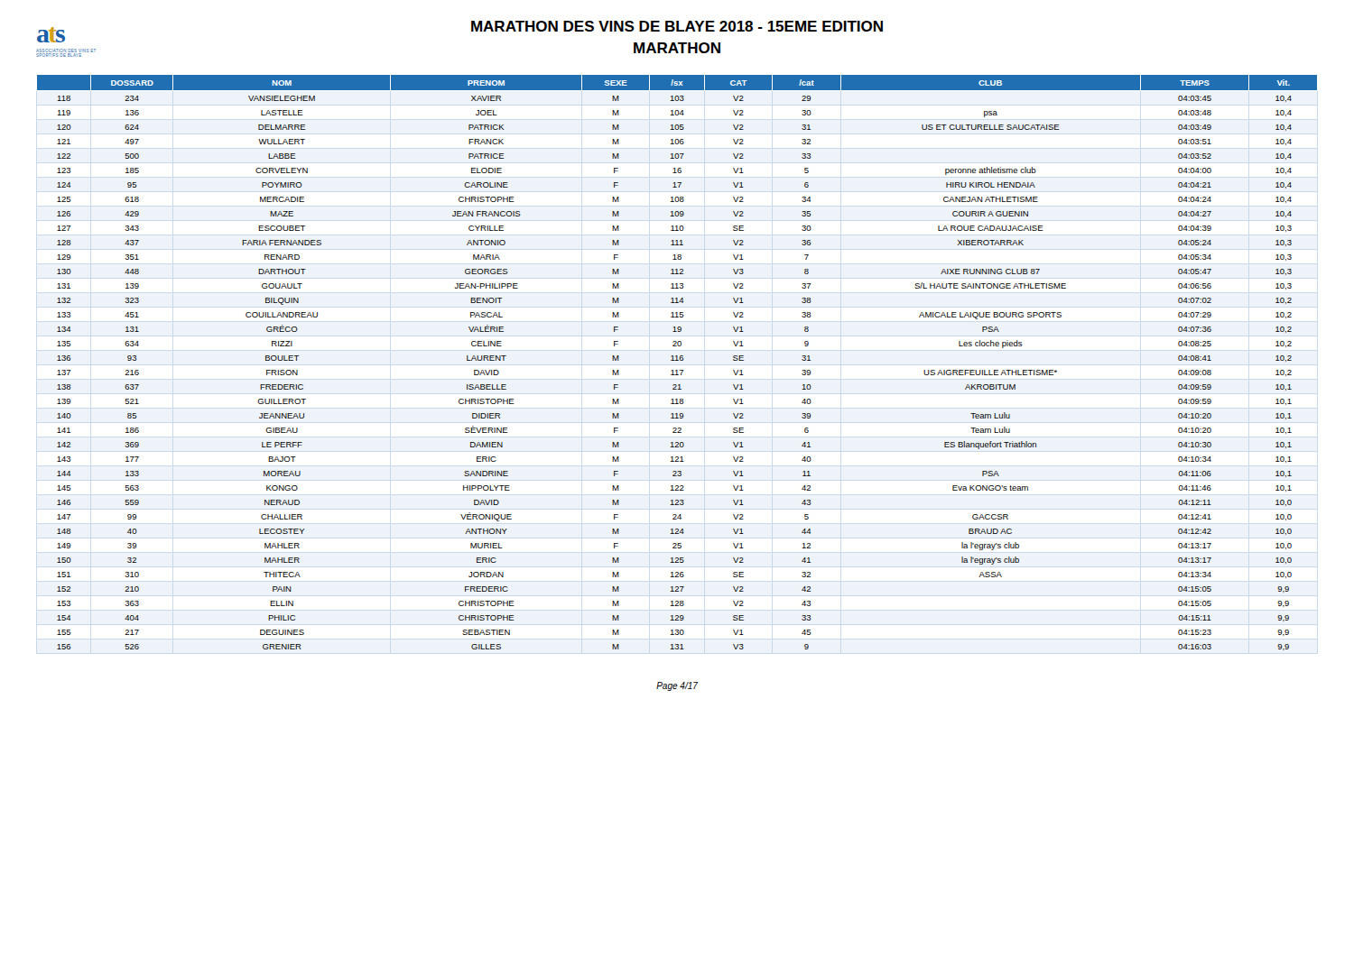ats
ASSOCIATION DES VINS ET SPORTIFS DE BLAYE
MARATHON DES VINS DE BLAYE 2018 - 15EME EDITION
MARATHON
| | DOSSARD | NOM | PRENOM | SEXE | /sx | CAT | /cat | CLUB | TEMPS | Vit. |
| --- | --- | --- | --- | --- | --- | --- | --- | --- | --- | --- |
| 118 | 234 | VANSIELEGHEM | XAVIER | M | 103 | V2 | 29 | | 04:03:45 | 10,4 |
| 119 | 136 | LASTELLE | JOEL | M | 104 | V2 | 30 | psa | 04:03:48 | 10,4 |
| 120 | 624 | DELMARRE | PATRICK | M | 105 | V2 | 31 | US ET CULTURELLE SAUCATAISE | 04:03:49 | 10,4 |
| 121 | 497 | WULLAERT | FRANCK | M | 106 | V2 | 32 | | 04:03:51 | 10,4 |
| 122 | 500 | LABBE | PATRICE | M | 107 | V2 | 33 | | 04:03:52 | 10,4 |
| 123 | 185 | CORVELEYN | ELODIE | F | 16 | V1 | 5 | peronne athletisme club | 04:04:00 | 10,4 |
| 124 | 95 | POYMIRO | CAROLINE | F | 17 | V1 | 6 | HIRU KIROL HENDAIA | 04:04:21 | 10,4 |
| 125 | 618 | MERCADIE | CHRISTOPHE | M | 108 | V2 | 34 | CANEJAN ATHLETISME | 04:04:24 | 10,4 |
| 126 | 429 | MAZE | JEAN FRANCOIS | M | 109 | V2 | 35 | COURIR A GUENIN | 04:04:27 | 10,4 |
| 127 | 343 | ESCOUBET | CYRILLE | M | 110 | SE | 30 | LA ROUE CADAUJACAISE | 04:04:39 | 10,3 |
| 128 | 437 | FARIA FERNANDES | ANTONIO | M | 111 | V2 | 36 | XIBEROTARRAK | 04:05:24 | 10,3 |
| 129 | 351 | RENARD | MARIA | F | 18 | V1 | 7 | | 04:05:34 | 10,3 |
| 130 | 448 | DARTHOUT | GEORGES | M | 112 | V3 | 8 | AIXE RUNNING CLUB 87 | 04:05:47 | 10,3 |
| 131 | 139 | GOUAULT | JEAN-PHILIPPE | M | 113 | V2 | 37 | S/L HAUTE SAINTONGE ATHLETISME | 04:06:56 | 10,3 |
| 132 | 323 | BILQUIN | BENOIT | M | 114 | V1 | 38 | | 04:07:02 | 10,2 |
| 133 | 451 | COUILLANDREAU | PASCAL | M | 115 | V2 | 38 | AMICALE LAIQUE BOURG SPORTS | 04:07:29 | 10,2 |
| 134 | 131 | GRÉCO | VALÉRIE | F | 19 | V1 | 8 | PSA | 04:07:36 | 10,2 |
| 135 | 634 | RIZZI | CELINE | F | 20 | V1 | 9 | Les cloche pieds | 04:08:25 | 10,2 |
| 136 | 93 | BOULET | LAURENT | M | 116 | SE | 31 | | 04:08:41 | 10,2 |
| 137 | 216 | FRISON | DAVID | M | 117 | V1 | 39 | US AIGREFEUILLE ATHLETISME* | 04:09:08 | 10,2 |
| 138 | 637 | FREDERIC | ISABELLE | F | 21 | V1 | 10 | AKROBITUM | 04:09:59 | 10,1 |
| 139 | 521 | GUILLEROT | CHRISTOPHE | M | 118 | V1 | 40 | | 04:09:59 | 10,1 |
| 140 | 85 | JEANNEAU | DIDIER | M | 119 | V2 | 39 | Team Lulu | 04:10:20 | 10,1 |
| 141 | 186 | GIBEAU | SÈVERINE | F | 22 | SE | 6 | Team Lulu | 04:10:20 | 10,1 |
| 142 | 369 | LE PERFF | DAMIEN | M | 120 | V1 | 41 | ES Blanquefort Triathlon | 04:10:30 | 10,1 |
| 143 | 177 | BAJOT | ERIC | M | 121 | V2 | 40 | | 04:10:34 | 10,1 |
| 144 | 133 | MOREAU | SANDRINE | F | 23 | V1 | 11 | PSA | 04:11:06 | 10,1 |
| 145 | 563 | KONGO | HIPPOLYTE | M | 122 | V1 | 42 | Eva KONGO's team | 04:11:46 | 10,1 |
| 146 | 559 | NERAUD | DAVID | M | 123 | V1 | 43 | | 04:12:11 | 10,0 |
| 147 | 99 | CHALLIER | VÉRONIQUE | F | 24 | V2 | 5 | GACCSR | 04:12:41 | 10,0 |
| 148 | 40 | LECOSTEY | ANTHONY | M | 124 | V1 | 44 | BRAUD AC | 04:12:42 | 10,0 |
| 149 | 39 | MAHLER | MURIEL | F | 25 | V1 | 12 | la l'egray's club | 04:13:17 | 10,0 |
| 150 | 32 | MAHLER | ERIC | M | 125 | V2 | 41 | la l'egray's club | 04:13:17 | 10,0 |
| 151 | 310 | THITECA | JORDAN | M | 126 | SE | 32 | ASSA | 04:13:34 | 10,0 |
| 152 | 210 | PAIN | FREDERIC | M | 127 | V2 | 42 | | 04:15:05 | 9,9 |
| 153 | 363 | ELLIN | CHRISTOPHE | M | 128 | V2 | 43 | | 04:15:05 | 9,9 |
| 154 | 404 | PHILIC | CHRISTOPHE | M | 129 | SE | 33 | | 04:15:11 | 9,9 |
| 155 | 217 | DEGUINES | SEBASTIEN | M | 130 | V1 | 45 | | 04:15:23 | 9,9 |
| 156 | 526 | GRENIER | GILLES | M | 131 | V3 | 9 | | 04:16:03 | 9,9 |
Page 4/17